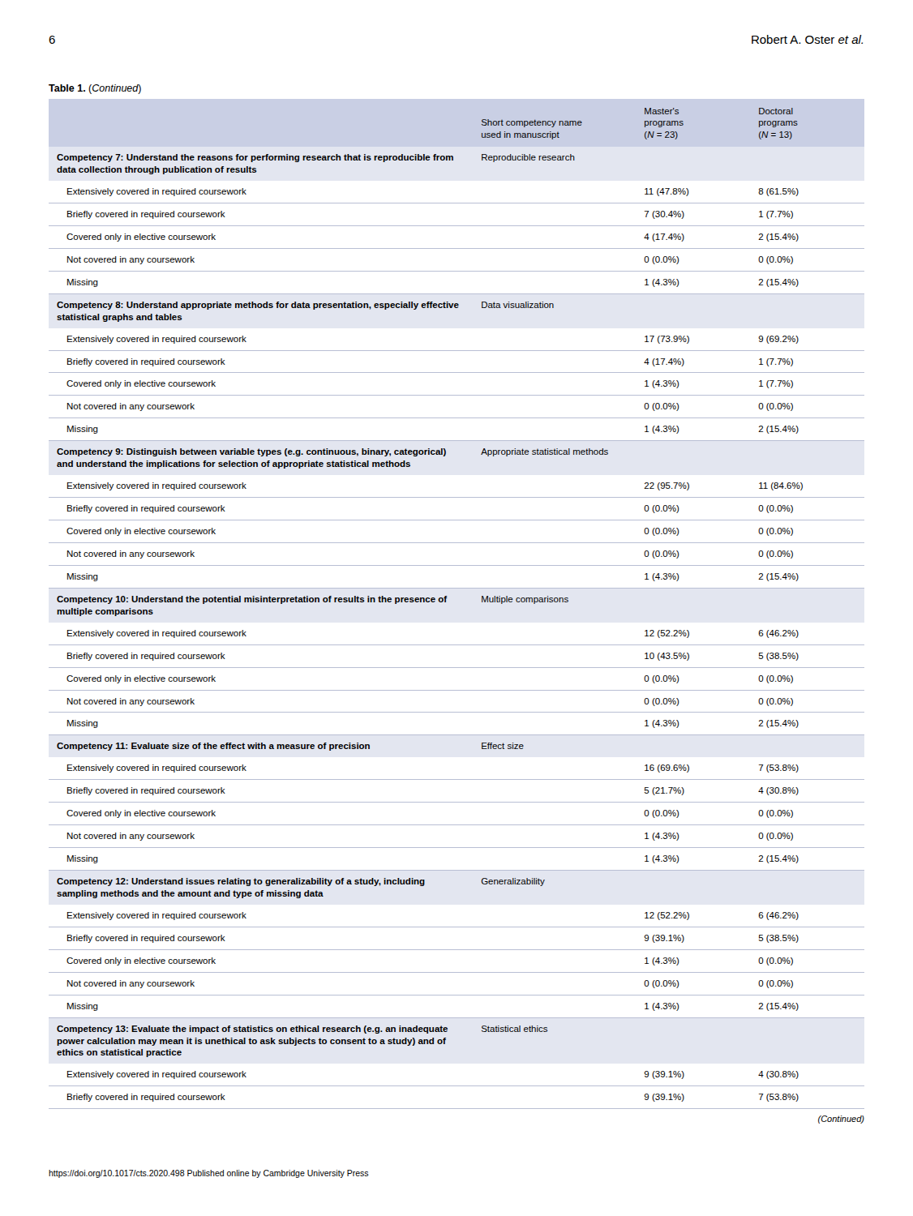6
Robert A. Oster et al.
Table 1. (Continued)
| | Short competency name used in manuscript | Master's programs ( N = 23) | Doctoral programs ( N = 13) |
| --- | --- | --- | --- |
| Competency 7: Understand the reasons for performing research that is reproducible from data collection through publication of results | Reproducible research | | |
| Extensively covered in required coursework | | 11 (47.8%) | 8 (61.5%) |
| Briefly covered in required coursework | | 7 (30.4%) | 1 (7.7%) |
| Covered only in elective coursework | | 4 (17.4%) | 2 (15.4%) |
| Not covered in any coursework | | 0 (0.0%) | 0 (0.0%) |
| Missing | | 1 (4.3%) | 2 (15.4%) |
| Competency 8: Understand appropriate methods for data presentation, especially effective statistical graphs and tables | Data visualization | | |
| Extensively covered in required coursework | | 17 (73.9%) | 9 (69.2%) |
| Briefly covered in required coursework | | 4 (17.4%) | 1 (7.7%) |
| Covered only in elective coursework | | 1 (4.3%) | 1 (7.7%) |
| Not covered in any coursework | | 0 (0.0%) | 0 (0.0%) |
| Missing | | 1 (4.3%) | 2 (15.4%) |
| Competency 9: Distinguish between variable types (e.g. continuous, binary, categorical) and understand the implications for selection of appropriate statistical methods | Appropriate statistical methods | | |
| Extensively covered in required coursework | | 22 (95.7%) | 11 (84.6%) |
| Briefly covered in required coursework | | 0 (0.0%) | 0 (0.0%) |
| Covered only in elective coursework | | 0 (0.0%) | 0 (0.0%) |
| Not covered in any coursework | | 0 (0.0%) | 0 (0.0%) |
| Missing | | 1 (4.3%) | 2 (15.4%) |
| Competency 10: Understand the potential misinterpretation of results in the presence of multiple comparisons | Multiple comparisons | | |
| Extensively covered in required coursework | | 12 (52.2%) | 6 (46.2%) |
| Briefly covered in required coursework | | 10 (43.5%) | 5 (38.5%) |
| Covered only in elective coursework | | 0 (0.0%) | 0 (0.0%) |
| Not covered in any coursework | | 0 (0.0%) | 0 (0.0%) |
| Missing | | 1 (4.3%) | 2 (15.4%) |
| Competency 11: Evaluate size of the effect with a measure of precision | Effect size | | |
| Extensively covered in required coursework | | 16 (69.6%) | 7 (53.8%) |
| Briefly covered in required coursework | | 5 (21.7%) | 4 (30.8%) |
| Covered only in elective coursework | | 0 (0.0%) | 0 (0.0%) |
| Not covered in any coursework | | 1 (4.3%) | 0 (0.0%) |
| Missing | | 1 (4.3%) | 2 (15.4%) |
| Competency 12: Understand issues relating to generalizability of a study, including sampling methods and the amount and type of missing data | Generalizability | | |
| Extensively covered in required coursework | | 12 (52.2%) | 6 (46.2%) |
| Briefly covered in required coursework | | 9 (39.1%) | 5 (38.5%) |
| Covered only in elective coursework | | 1 (4.3%) | 0 (0.0%) |
| Not covered in any coursework | | 0 (0.0%) | 0 (0.0%) |
| Missing | | 1 (4.3%) | 2 (15.4%) |
| Competency 13: Evaluate the impact of statistics on ethical research (e.g. an inadequate power calculation may mean it is unethical to ask subjects to consent to a study) and of ethics on statistical practice | Statistical ethics | | |
| Extensively covered in required coursework | | 9 (39.1%) | 4 (30.8%) |
| Briefly covered in required coursework | | 9 (39.1%) | 7 (53.8%) |
(Continued)
https://doi.org/10.1017/cts.2020.498 Published online by Cambridge University Press